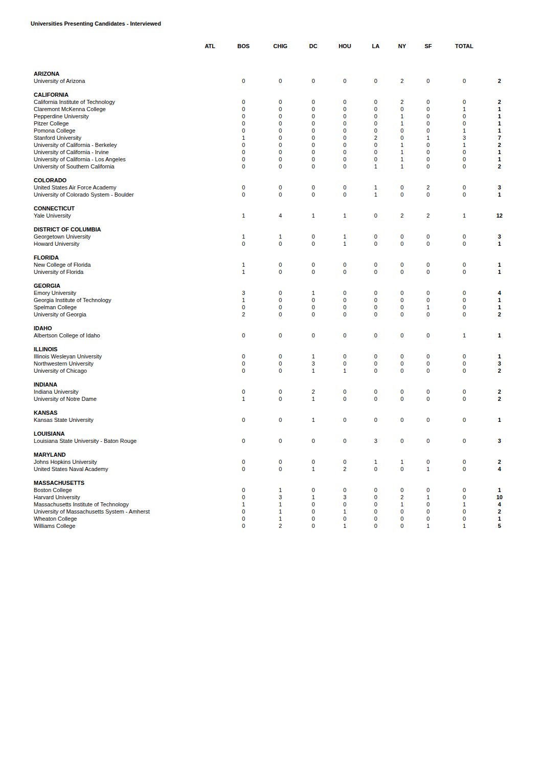Universities Presenting Candidates - Interviewed
| | ATL | BOS | CHIG | DC | HOU | LA | NY | SF | TOTAL |
| --- | --- | --- | --- | --- | --- | --- | --- | --- | --- |
| ARIZONA |
| University of Arizona | | 0 | 0 | 0 | 0 | 0 | 2 | 0 | 0 | 2 |
| CALIFORNIA |
| California Institute of Technology | | 0 | 0 | 0 | 0 | 0 | 2 | 0 | 0 | 2 |
| Claremont McKenna College | | 0 | 0 | 0 | 0 | 0 | 0 | 0 | 1 | 1 |
| Pepperdine University | | 0 | 0 | 0 | 0 | 0 | 1 | 0 | 0 | 1 |
| Pitzer College | | 0 | 0 | 0 | 0 | 0 | 1 | 0 | 0 | 1 |
| Pomona College | | 0 | 0 | 0 | 0 | 0 | 0 | 0 | 1 | 1 |
| Stanford University | | 1 | 0 | 0 | 0 | 2 | 0 | 1 | 3 | 7 |
| University of California - Berkeley | | 0 | 0 | 0 | 0 | 0 | 1 | 0 | 1 | 2 |
| University of California - Irvine | | 0 | 0 | 0 | 0 | 0 | 1 | 0 | 0 | 1 |
| University of California - Los Angeles | | 0 | 0 | 0 | 0 | 0 | 1 | 0 | 0 | 1 |
| University of Southern California | | 0 | 0 | 0 | 0 | 1 | 1 | 0 | 0 | 2 |
| COLORADO |
| United States Air Force Academy | | 0 | 0 | 0 | 0 | 1 | 0 | 2 | 0 | 3 |
| University of Colorado System - Boulder | | 0 | 0 | 0 | 0 | 1 | 0 | 0 | 0 | 1 |
| CONNECTICUT |
| Yale University | | 1 | 4 | 1 | 1 | 0 | 2 | 2 | 1 | 12 |
| DISTRICT OF COLUMBIA |
| Georgetown University | | 1 | 1 | 0 | 1 | 0 | 0 | 0 | 0 | 3 |
| Howard University | | 0 | 0 | 0 | 1 | 0 | 0 | 0 | 0 | 1 |
| FLORIDA |
| New College of Florida | | 1 | 0 | 0 | 0 | 0 | 0 | 0 | 0 | 1 |
| University of Florida | | 1 | 0 | 0 | 0 | 0 | 0 | 0 | 0 | 1 |
| GEORGIA |
| Emory University | | 3 | 0 | 1 | 0 | 0 | 0 | 0 | 0 | 4 |
| Georgia Institute of Technology | | 1 | 0 | 0 | 0 | 0 | 0 | 0 | 0 | 1 |
| Spelman College | | 0 | 0 | 0 | 0 | 0 | 0 | 1 | 0 | 1 |
| University of Georgia | | 2 | 0 | 0 | 0 | 0 | 0 | 0 | 0 | 2 |
| IDAHO |
| Albertson College of Idaho | | 0 | 0 | 0 | 0 | 0 | 0 | 0 | 1 | 1 |
| ILLINOIS |
| Illinois Wesleyan University | | 0 | 0 | 1 | 0 | 0 | 0 | 0 | 0 | 1 |
| Northwestern University | | 0 | 0 | 3 | 0 | 0 | 0 | 0 | 0 | 3 |
| University of Chicago | | 0 | 0 | 1 | 1 | 0 | 0 | 0 | 0 | 2 |
| INDIANA |
| Indiana University | | 0 | 0 | 2 | 0 | 0 | 0 | 0 | 0 | 2 |
| University of Notre Dame | | 1 | 0 | 1 | 0 | 0 | 0 | 0 | 0 | 2 |
| KANSAS |
| Kansas State University | | 0 | 0 | 1 | 0 | 0 | 0 | 0 | 0 | 1 |
| LOUISIANA |
| Louisiana State University - Baton Rouge | | 0 | 0 | 0 | 0 | 3 | 0 | 0 | 0 | 3 |
| MARYLAND |
| Johns Hopkins University | | 0 | 0 | 0 | 0 | 1 | 1 | 0 | 0 | 2 |
| United States Naval Academy | | 0 | 0 | 1 | 2 | 0 | 0 | 1 | 0 | 4 |
| MASSACHUSETTS |
| Boston College | | 0 | 1 | 0 | 0 | 0 | 0 | 0 | 0 | 1 |
| Harvard University | | 0 | 3 | 1 | 3 | 0 | 2 | 1 | 0 | 10 |
| Massachusetts Institute of Technology | | 1 | 1 | 0 | 0 | 0 | 1 | 0 | 1 | 4 |
| University of Massachusetts System - Amherst | | 0 | 1 | 0 | 1 | 0 | 0 | 0 | 0 | 2 |
| Wheaton College | | 0 | 1 | 0 | 0 | 0 | 0 | 0 | 0 | 1 |
| Williams College | | 0 | 2 | 0 | 1 | 0 | 0 | 1 | 1 | 5 |